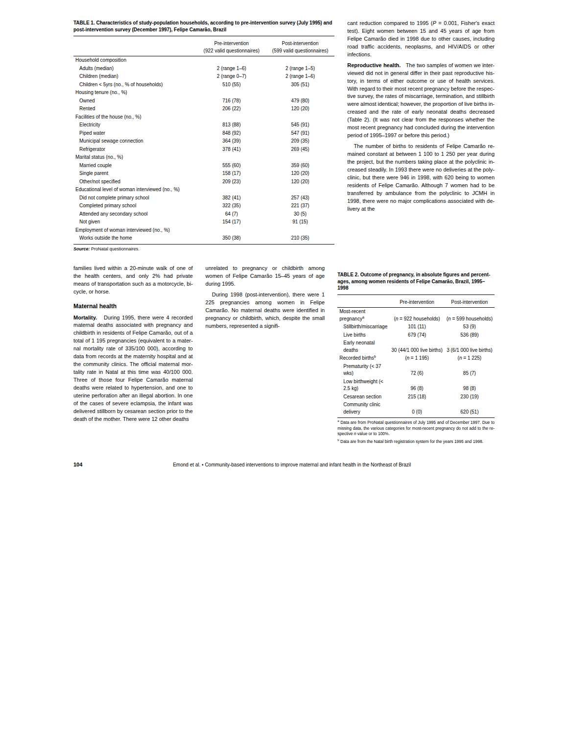TABLE 1. Characteristics of study-population households, according to pre-intervention survey (July 1995) and post-intervention survey (December 1997), Felipe Camarão, Brazil
| | Pre-intervention (922 valid questionnaires) | Post-intervention (599 valid questionnaires) |
| --- | --- | --- |
| Household composition | | |
| Adults (median) | 2 (range 1–6) | 2 (range 1–5) |
| Children (median) | 2 (range 0–7) | 2 (range 1–6) |
| Children < 5yrs (no., % of households) | 510 (55) | 305 (51) |
| Housing tenure (no., %) | | |
| Owned | 716 (78) | 479 (80) |
| Rented | 206 (22) | 120 (20) |
| Facilities of the house (no., %) | | |
| Electricity | 813 (88) | 545 (91) |
| Piped water | 848 (92) | 547 (91) |
| Municipal sewage connection | 364 (39) | 209 (35) |
| Refrigerator | 378 (41) | 269 (45) |
| Marital status (no., %) | | |
| Married couple | 555 (60) | 359 (60) |
| Single parent | 158 (17) | 120 (20) |
| Other/not specified | 209 (23) | 120 (20) |
| Educational level of woman interviewed (no., %) | | |
| Did not complete primary school | 382 (41) | 257 (43) |
| Completed primary school | 322 (35) | 221 (37) |
| Attended any secondary school | 64 (7) | 30 (5) |
| Not given | 154 (17) | 91 (15) |
| Employment of woman interviewed (no., %) | | |
| Works outside the home | 350 (38) | 210 (35) |
Source: ProNatal questionnaires.
cant reduction compared to 1995 (P = 0.001, Fisher's exact test). Eight women between 15 and 45 years of age from Felipe Camarão died in 1998 due to other causes, including road traffic accidents, neoplasms, and HIV/AIDS or other infections.
Reproductive health. The two samples of women we interviewed did not in general differ in their past reproductive history, in terms of either outcome or use of health services. With regard to their most recent pregnancy before the respective survey, the rates of miscarriage, termination, and stillbirth were almost identical; however, the proportion of live births increased and the rate of early neonatal deaths decreased (Table 2). (It was not clear from the responses whether the most recent pregnancy had concluded during the intervention period of 1995–1997 or before this period.)
The number of births to residents of Felipe Camarão remained constant at between 1 100 to 1 250 per year during the project, but the numbers taking place at the polyclinic increased steadily. In 1993 there were no deliveries at the polyclinic, but there were 946 in 1998, with 620 being to women residents of Felipe Camarão. Although 7 women had to be transferred by ambulance from the polyclinic to JCMH in 1998, there were no major complications associated with delivery at the
families lived within a 20-minute walk of one of the health centers, and only 2% had private means of transportation such as a motorcycle, bicycle, or horse.
Maternal health
Mortality. During 1995, there were 4 recorded maternal deaths associated with pregnancy and childbirth in residents of Felipe Camarão, out of a total of 1 195 pregnancies (equivalent to a maternal mortality rate of 335/100 000), according to data from records at the maternity hospital and at the community clinics. The official maternal mortality rate in Natal at this time was 40/100 000. Three of those four Felipe Camarão maternal deaths were related to hypertension, and one to uterine perforation after an illegal abortion. In one of the cases of severe eclampsia, the infant was delivered stillborn by cesarean section prior to the death of the mother. There were 12 other deaths
unrelated to pregnancy or childbirth among women of Felipe Camarão 15–45 years of age during 1995.
During 1998 (post-intervention), there were 1 225 pregnancies among women in Felipe Camarão. No maternal deaths were identified in pregnancy or childbirth, which, despite the small numbers, represented a signifi-
TABLE 2. Outcome of pregnancy, in absolute figures and percentages, among women residents of Felipe Camarão, Brazil, 1995–1998
| | Pre-intervention | Post-intervention |
| --- | --- | --- |
| Most-recent pregnancy a | ( n = 922 households) | ( n = 599 households) |
| Stillbirth/miscarriage | 101 (11) | 53 (9) |
| Live births | 679 (74) | 536 (89) |
| Early neonatal deaths | 30 (44/1 000 live births) | 3 (6/1 000 live births) |
| Recorded births b | ( n = 1 195) | ( n = 1 225) |
| Prematurity (< 37 wks) | 72 (6) | 85 (7) |
| Low birthweight (< 2.5 kg) | 96 (8) | 98 (8) |
| Cesarean section | 215 (18) | 230 (19) |
| Community clinic delivery | 0 (0) | 620 (51) |
a Data are from ProNatal questionnaires of July 1995 and of December 1997. Due to missing data, the various categories for most-recent pregnancy do not add to the respective n value or to 100%.
b Data are from the Natal birth registration system for the years 1995 and 1998.
104
Emond et al. • Community-based interventions to improve maternal and infant health in the Northeast of Brazil